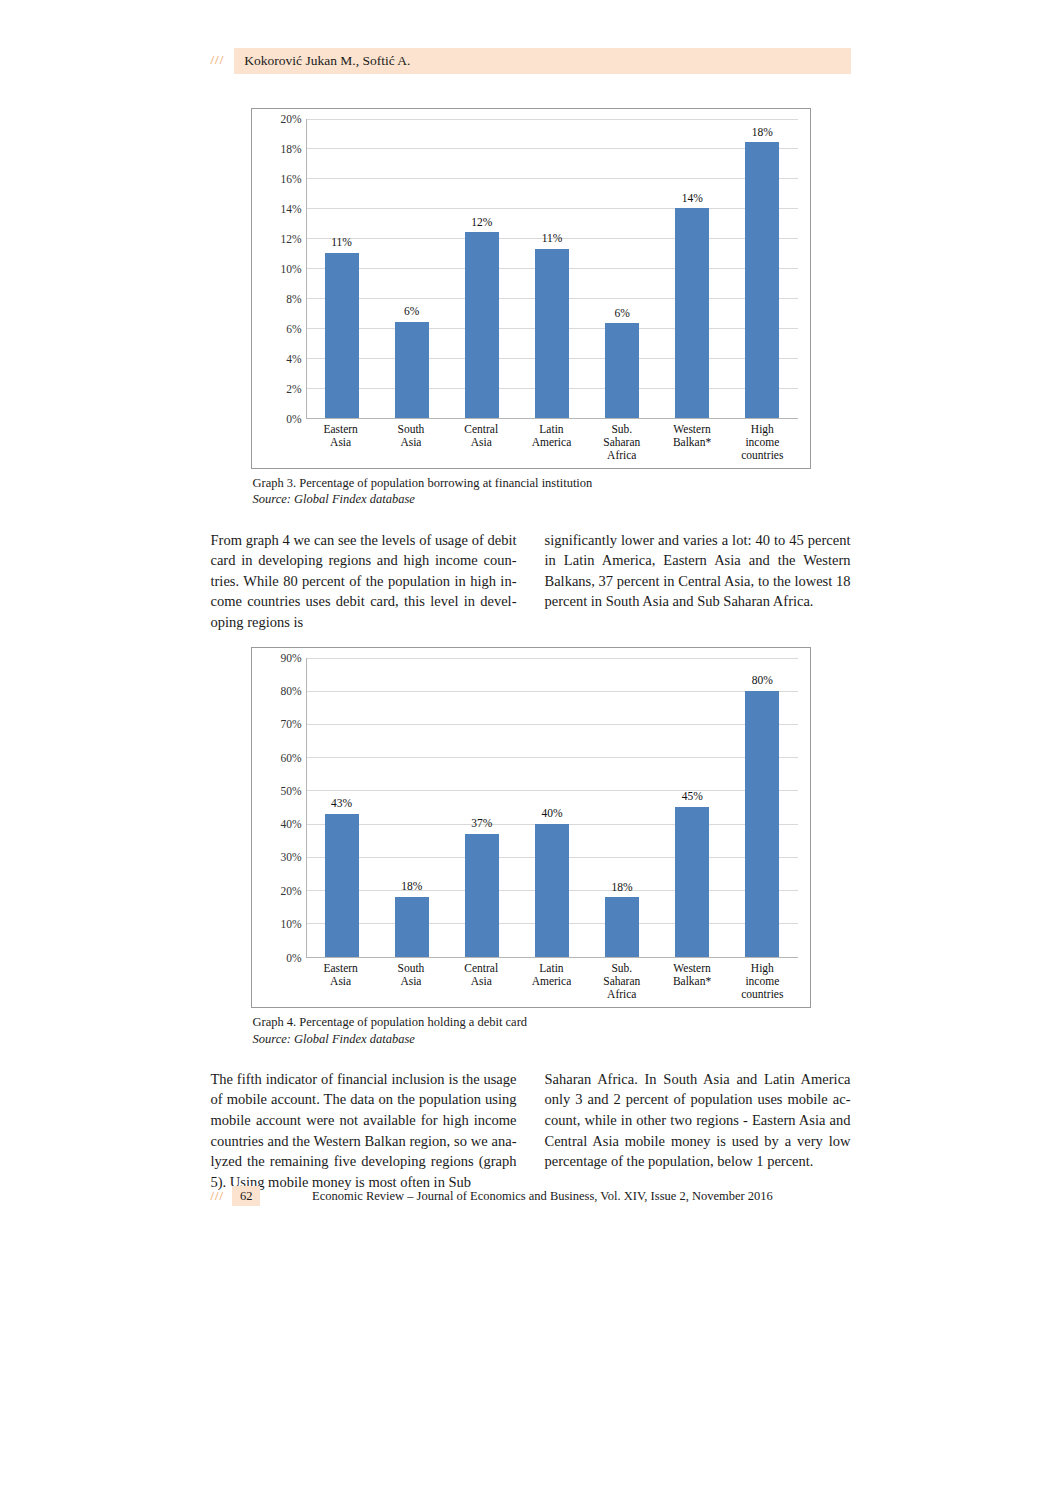///
Kokorović Jukan M., Softić A.
20% 18% 16% 14% 12% 10% 8% 6% 4% 2% 0%
11%
6%
12%
11%
6%
14%
18%
Eastern
Asia
South
Asia
Central
Asia
Latin
America
Sub.
Saharan
Africa
Western
Balkan*
High
income
countries
Graph 3. Percentage of population borrowing at financial institution
Source: Global Findex database
From graph 4 we can see the levels of usage of debit card in developing regions and high income countries. While 80 percent of the population in high income countries uses debit card, this level in developing regions is
significantly lower and varies a lot: 40 to 45 percent in Latin America, Eastern Asia and the Western Balkans, 37 percent in Central Asia, to the lowest 18 percent in South Asia and Sub Saharan Africa.
90% 80% 70% 60% 50% 40% 30% 20% 10% 0%
43%
18%
37%
40%
18%
45%
80%
Eastern
Asia
South
Asia
Central
Asia
Latin
America
Sub.
Saharan
Africa
Western
Balkan*
High
income
countries
Graph 4. Percentage of population holding a debit card
Source: Global Findex database
The fifth indicator of financial inclusion is the usage of mobile account. The data on the population using mobile account were not available for high income countries and the Western Balkan region, so we analyzed the remaining five developing regions (graph 5). Using mobile money is most often in Sub
Saharan Africa. In South Asia and Latin America only 3 and 2 percent of population uses mobile account, while in other two regions - Eastern Asia and Central Asia mobile money is used by a very low percentage of the population, below 1 percent.
/// 62 Economic Review – Journal of Economics and Business, Vol. XIV, Issue 2, November 2016